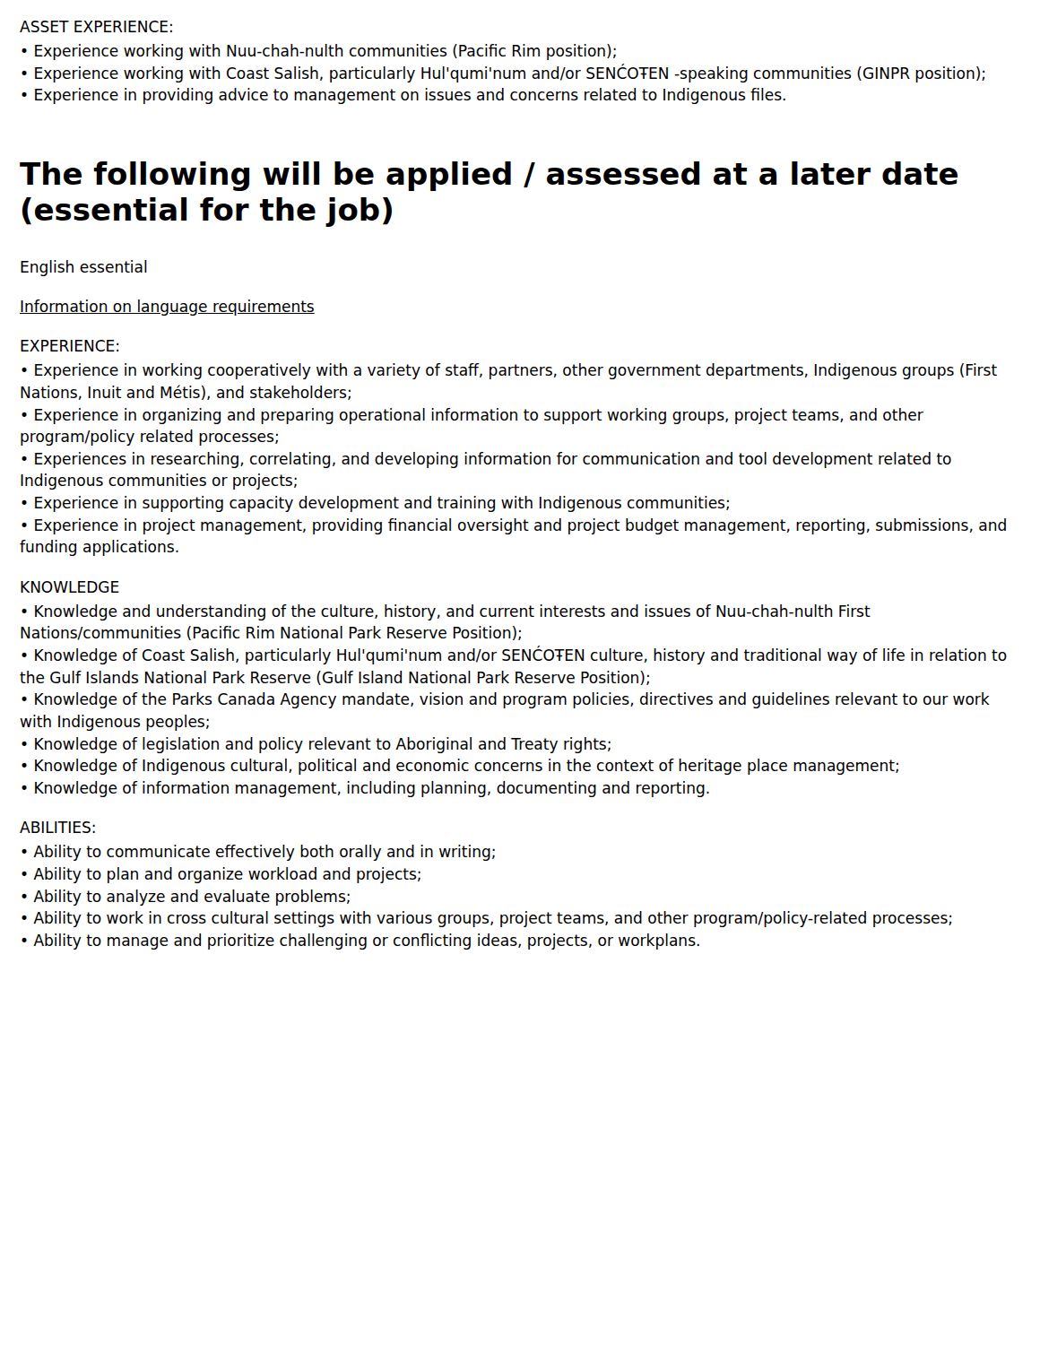ASSET EXPERIENCE:
• Experience working with Nuu-chah-nulth communities (Pacific Rim position);
• Experience working with Coast Salish, particularly Hul'qumi'num and/or SENĆOŦEN -speaking communities (GINPR position);
• Experience in providing advice to management on issues and concerns related to Indigenous files.
The following will be applied / assessed at a later date (essential for the job)
English essential
Information on language requirements
EXPERIENCE:
• Experience in working cooperatively with a variety of staff, partners, other government departments, Indigenous groups (First Nations, Inuit and Métis), and stakeholders;
• Experience in organizing and preparing operational information to support working groups, project teams, and other program/policy related processes;
• Experiences in researching, correlating, and developing information for communication and tool development related to Indigenous communities or projects;
• Experience in supporting capacity development and training with Indigenous communities;
• Experience in project management, providing financial oversight and project budget management, reporting, submissions, and funding applications.
KNOWLEDGE
• Knowledge and understanding of the culture, history, and current interests and issues of Nuu-chah-nulth First Nations/communities (Pacific Rim National Park Reserve Position);
• Knowledge of Coast Salish, particularly Hul'qumi'num and/or SENĆOŦEN culture, history and traditional way of life in relation to the Gulf Islands National Park Reserve (Gulf Island National Park Reserve Position);
• Knowledge of the Parks Canada Agency mandate, vision and program policies, directives and guidelines relevant to our work with Indigenous peoples;
• Knowledge of legislation and policy relevant to Aboriginal and Treaty rights;
• Knowledge of Indigenous cultural, political and economic concerns in the context of heritage place management;
• Knowledge of information management, including planning, documenting and reporting.
ABILITIES:
• Ability to communicate effectively both orally and in writing;
• Ability to plan and organize workload and projects;
• Ability to analyze and evaluate problems;
• Ability to work in cross cultural settings with various groups, project teams, and other program/policy-related processes;
• Ability to manage and prioritize challenging or conflicting ideas, projects, or workplans.